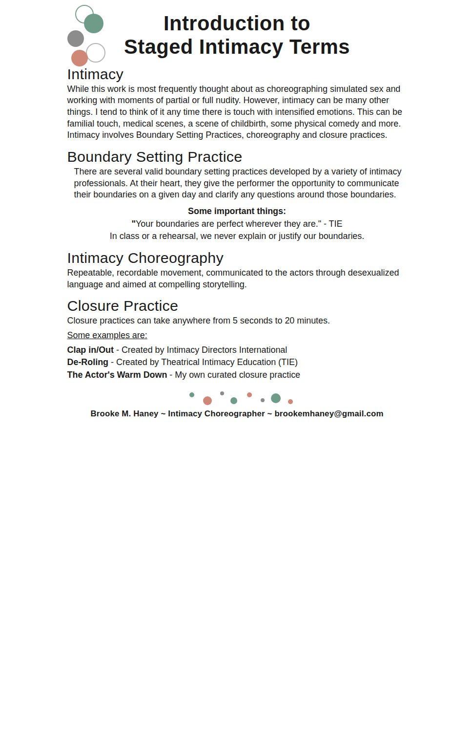Introduction to
Staged Intimacy Terms
Intimacy
While this work is most frequently thought about as choreographing simulated sex and working with moments of partial or full nudity. However, intimacy can be many other things. I tend to think of it any time there is touch with intensified emotions. This can be familial touch, medical scenes, a scene of childbirth, some physical comedy and more. Intimacy involves Boundary Setting Practices, choreography and closure practices.
Boundary Setting Practice
There are several valid boundary setting practices developed by a variety of intimacy professionals. At their heart, they give the performer the opportunity to communicate their boundaries on a given day and clarify any questions around those boundaries.
Some important things:
"Your boundaries are perfect wherever they are." - TIE
In class or a rehearsal, we never explain or justify our boundaries.
Intimacy Choreography
Repeatable, recordable movement, communicated to the actors through desexualized language and aimed at compelling storytelling.
Closure Practice
Closure practices can take anywhere from 5 seconds to 20 minutes.
Some examples are:
Clap in/Out - Created by Intimacy Directors International
De-Roling - Created by Theatrical Intimacy Education (TIE)
The Actor's Warm Down - My own curated closure practice
Brooke M. Haney ~ Intimacy Choreographer ~ brookemhaney@gmail.com